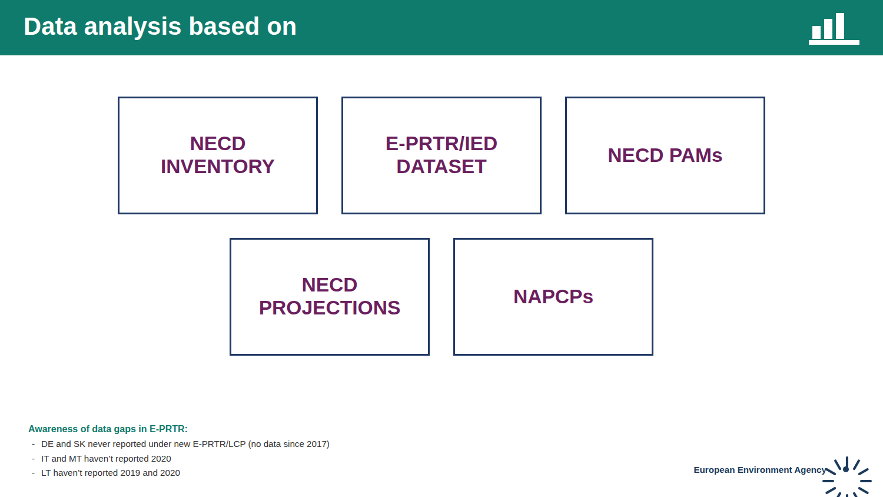Data analysis based on
NECD
INVENTORY
E-PRTR/IED
DATASET
NECD PAMs
NECD
PROJECTIONS
NAPCPs
Awareness of data gaps in E-PRTR:
DE and SK never reported under new E-PRTR/LCP (no data since 2017)
IT and MT haven’t reported 2020
LT haven’t reported 2019 and 2020
European Environment Agency